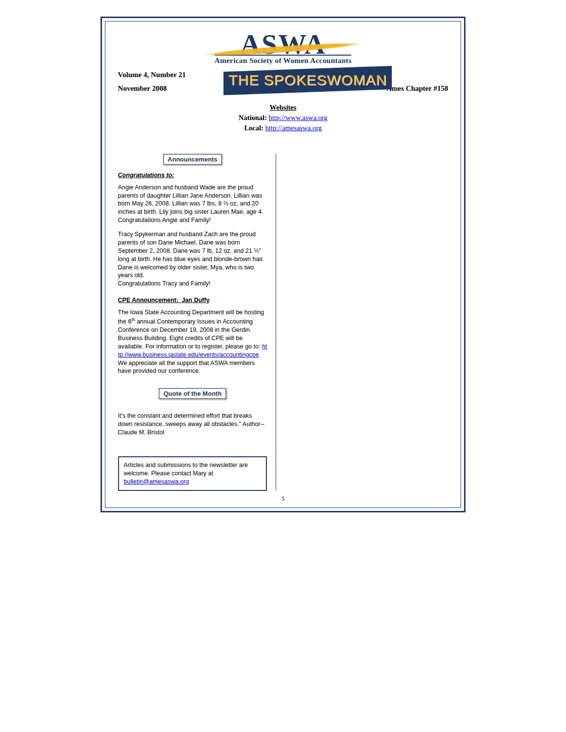ASWA
American Society of Women Accountants
Volume 4, Number 21
November 2008
THE SPOKESWOMAN
Ames Chapter #158
Websites
National: http://www.aswa.org
Local: http://amesaswa.org
Announcements
Congratulations to:
Angie Anderson and husband Wade are the proud parents of daughter Lillian Jane Anderson. Lillian was born May 26, 2008. Lillian was 7 lbs, 8 ½ oz, and 20 inches at birth. Lily joins big sister Lauren Mae, age 4.
Congratulations Angie and Family!
Tracy Spykerman and husband Zach are the proud parents of son Dane Michael. Dane was born September 2, 2008. Dane was 7 lb, 12 oz. and 21 ½” long at birth. He has blue eyes and blonde-brown hair. Dane is welcomed by older sister, Mya, who is two years old.
Congratulations Tracy and Family!
CPE Announcement: Jan Duffy
The Iowa State Accounting Department will be hosting the 6th annual Contemporary Issues in Accounting Conference on December 19, 2008 in the Gerdin Business Building. Eight credits of CPE will be available. For information or to register, please go to: http://www.business.iastate.edu/events/accountingcpe We appreciate all the support that ASWA members have provided our conference.
Quote of the Month
It's the constant and determined effort that breaks down resistance, sweeps away all obstacles." Author--Claude M. Bristol
Articles and submissions to the newsletter are welcome. Please contact Mary at bulletin@amesaswa.org
5